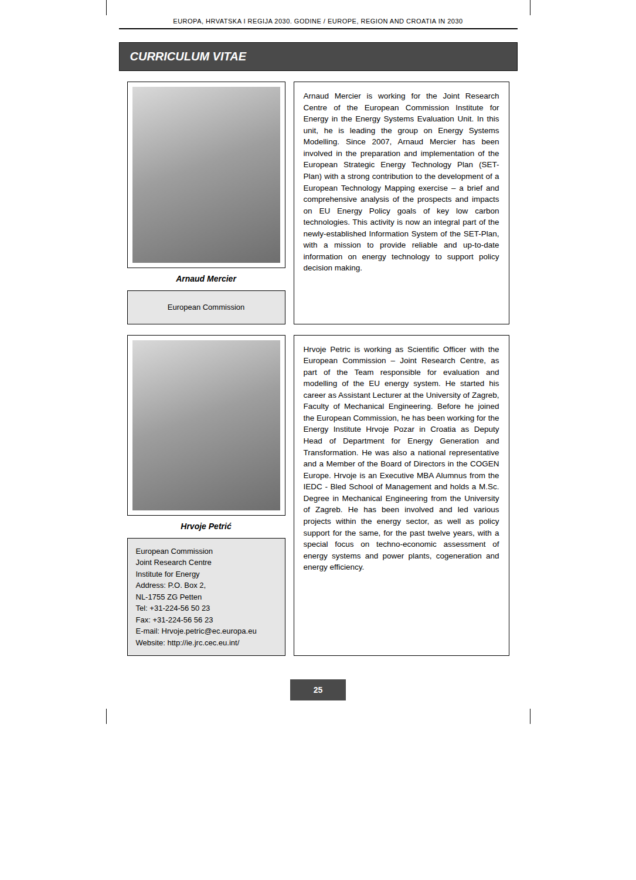EUROPA, HRVATSKA I REGIJA 2030. GODINE / EUROPE, REGION AND CROATIA IN 2030
CURRICULUM VITAE
| Arnaud Mercier European Commission | Arnaud Mercier is working for the Joint Research Centre of the European Commission Institute for Energy in the Energy Systems Evaluation Unit. In this unit, he is leading the group on Energy Systems Modelling. Since 2007, Arnaud Mercier has been involved in the preparation and implementation of the European Strategic Energy Technology Plan (SET-Plan) with a strong contribution to the development of a European Technology Mapping exercise – a brief and comprehensive analysis of the prospects and impacts on EU Energy Policy goals of key low carbon technologies. This activity is now an integral part of the newly-established Information System of the SET-Plan, with a mission to provide reliable and up-to-date information on energy technology to support policy decision making. |
| Hrvoje Petrić European Commission Joint Research Centre Institute for Energy Address: P.O. Box 2, NL-1755 ZG Petten Tel: +31-224-56 50 23 Fax: +31-224-56 56 23 E-mail: Hrvoje.petric@ec.europa.eu Website: http://ie.jrc.cec.eu.int/ | Hrvoje Petric is working as Scientific Officer with the European Commission – Joint Research Centre, as part of the Team responsible for evaluation and modelling of the EU energy system. He started his career as Assistant Lecturer at the University of Zagreb, Faculty of Mechanical Engineering. Before he joined the European Commission, he has been working for the Energy Institute Hrvoje Pozar in Croatia as Deputy Head of Department for Energy Generation and Transformation. He was also a national representative and a Member of the Board of Directors in the COGEN Europe. Hrvoje is an Executive MBA Alumnus from the IEDC - Bled School of Management and holds a M.Sc. Degree in Mechanical Engineering from the University of Zagreb. He has been involved and led various projects within the energy sector, as well as policy support for the same, for the past twelve years, with a special focus on techno-economic assessment of energy systems and power plants, cogeneration and energy efficiency. |
25